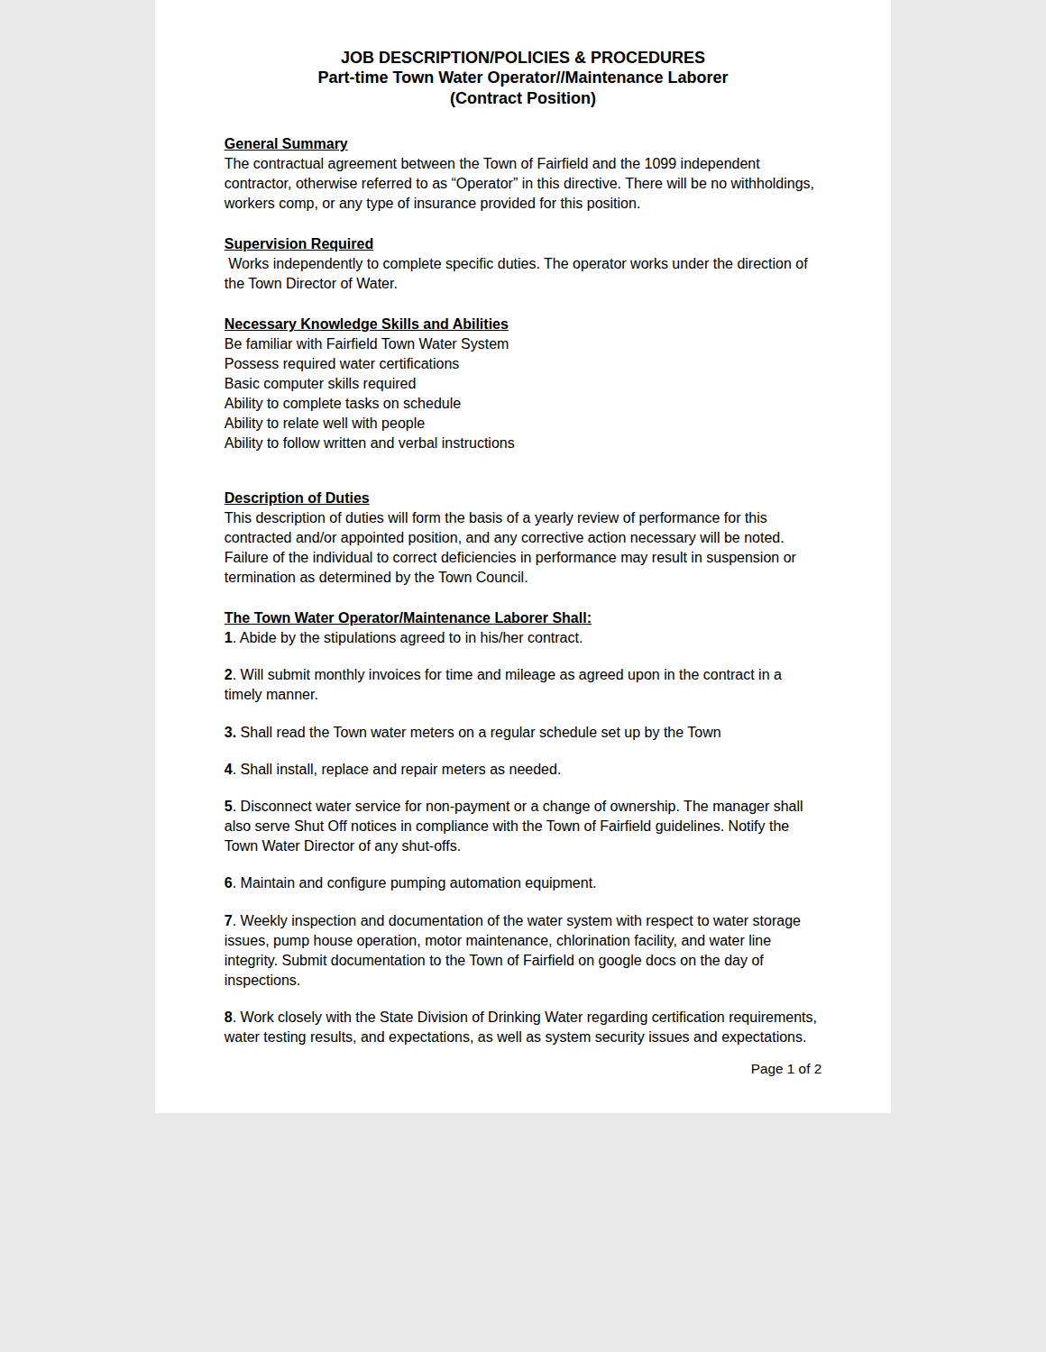JOB DESCRIPTION/POLICIES & PROCEDURES Part-time Town Water Operator//Maintenance Laborer (Contract Position)
General Summary
The contractual agreement between the Town of Fairfield and the 1099 independent contractor, otherwise referred to as “Operator” in this directive. There will be no withholdings, workers comp, or any type of insurance provided for this position.
Supervision Required
Works independently to complete specific duties. The operator works under the direction of the Town Director of Water.
Necessary Knowledge Skills and Abilities
Be familiar with Fairfield Town Water System
Possess required water certifications
Basic computer skills required
Ability to complete tasks on schedule
Ability to relate well with people
Ability to follow written and verbal instructions
Description of Duties
This description of duties will form the basis of a yearly review of performance for this contracted and/or appointed position, and any corrective action necessary will be noted.
Failure of the individual to correct deficiencies in performance may result in suspension or termination as determined by the Town Council.
The Town Water Operator/Maintenance Laborer Shall:
1. Abide by the stipulations agreed to in his/her contract.
2. Will submit monthly invoices for time and mileage as agreed upon in the contract in a timely manner.
3. Shall read the Town water meters on a regular schedule set up by the Town
4. Shall install, replace and repair meters as needed.
5. Disconnect water service for non-payment or a change of ownership. The manager shall also serve Shut Off notices in compliance with the Town of Fairfield guidelines. Notify the Town Water Director of any shut-offs.
6. Maintain and configure pumping automation equipment.
7. Weekly inspection and documentation of the water system with respect to water storage issues, pump house operation, motor maintenance, chlorination facility, and water line integrity. Submit documentation to the Town of Fairfield on google docs on the day of inspections.
8. Work closely with the State Division of Drinking Water regarding certification requirements, water testing results, and expectations, as well as system security issues and expectations.
Page 1 of 2